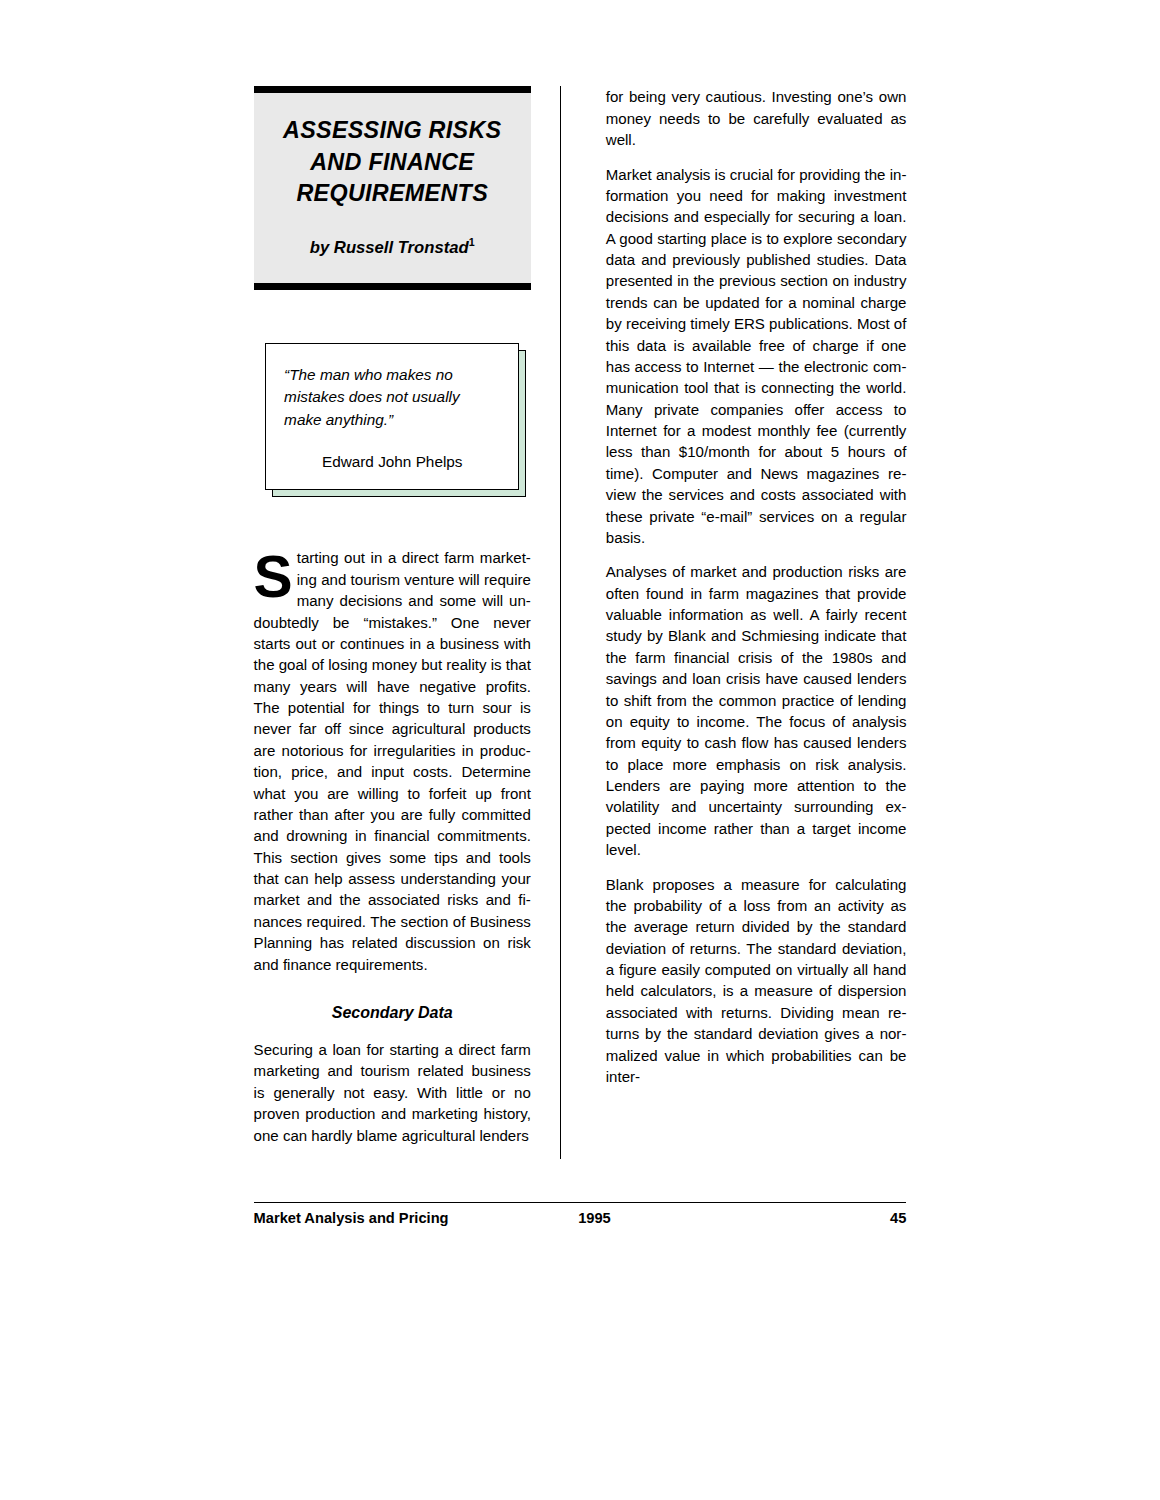ASSESSING RISKS
AND FINANCE
REQUIREMENTS
by Russell Tronstad1
“The man who makes no mistakes does not usually make anything.”
Edward John Phelps
Starting out in a direct farm marketing and tourism venture will require many decisions and some will undoubtedly be “mistakes.” One never starts out or continues in a business with the goal of losing money but reality is that many years will have negative profits. The potential for things to turn sour is never far off since agricultural products are notorious for irregularities in production, price, and input costs. Determine what you are willing to forfeit up front rather than after you are fully committed and drowning in financial commitments. This section gives some tips and tools that can help assess understanding your market and the associated risks and finances required. The section of Business Planning has related discussion on risk and finance requirements.
Secondary Data
Securing a loan for starting a direct farm marketing and tourism related business is generally not easy. With little or no proven production and marketing history, one can hardly blame agricultural lenders
for being very cautious. Investing one’s own money needs to be carefully evaluated as well.
Market analysis is crucial for providing the information you need for making investment decisions and especially for securing a loan. A good starting place is to explore secondary data and previously published studies. Data presented in the previous section on industry trends can be updated for a nominal charge by receiving timely ERS publications. Most of this data is available free of charge if one has access to Internet — the electronic communication tool that is connecting the world. Many private companies offer access to Internet for a modest monthly fee (currently less than $10/month for about 5 hours of time). Computer and News magazines review the services and costs associated with these private “e-mail” services on a regular basis.
Analyses of market and production risks are often found in farm magazines that provide valuable information as well. A fairly recent study by Blank and Schmiesing indicate that the farm financial crisis of the 1980s and savings and loan crisis have caused lenders to shift from the common practice of lending on equity to income. The focus of analysis from equity to cash flow has caused lenders to place more emphasis on risk analysis. Lenders are paying more attention to the volatility and uncertainty surrounding expected income rather than a target income level.
Blank proposes a measure for calculating the probability of a loss from an activity as the average return divided by the standard deviation of returns. The standard deviation, a figure easily computed on virtually all hand held calculators, is a measure of dispersion associated with returns. Dividing mean returns by the standard deviation gives a normalized value in which probabilities can be inter-
Market Analysis and Pricing
1995
45